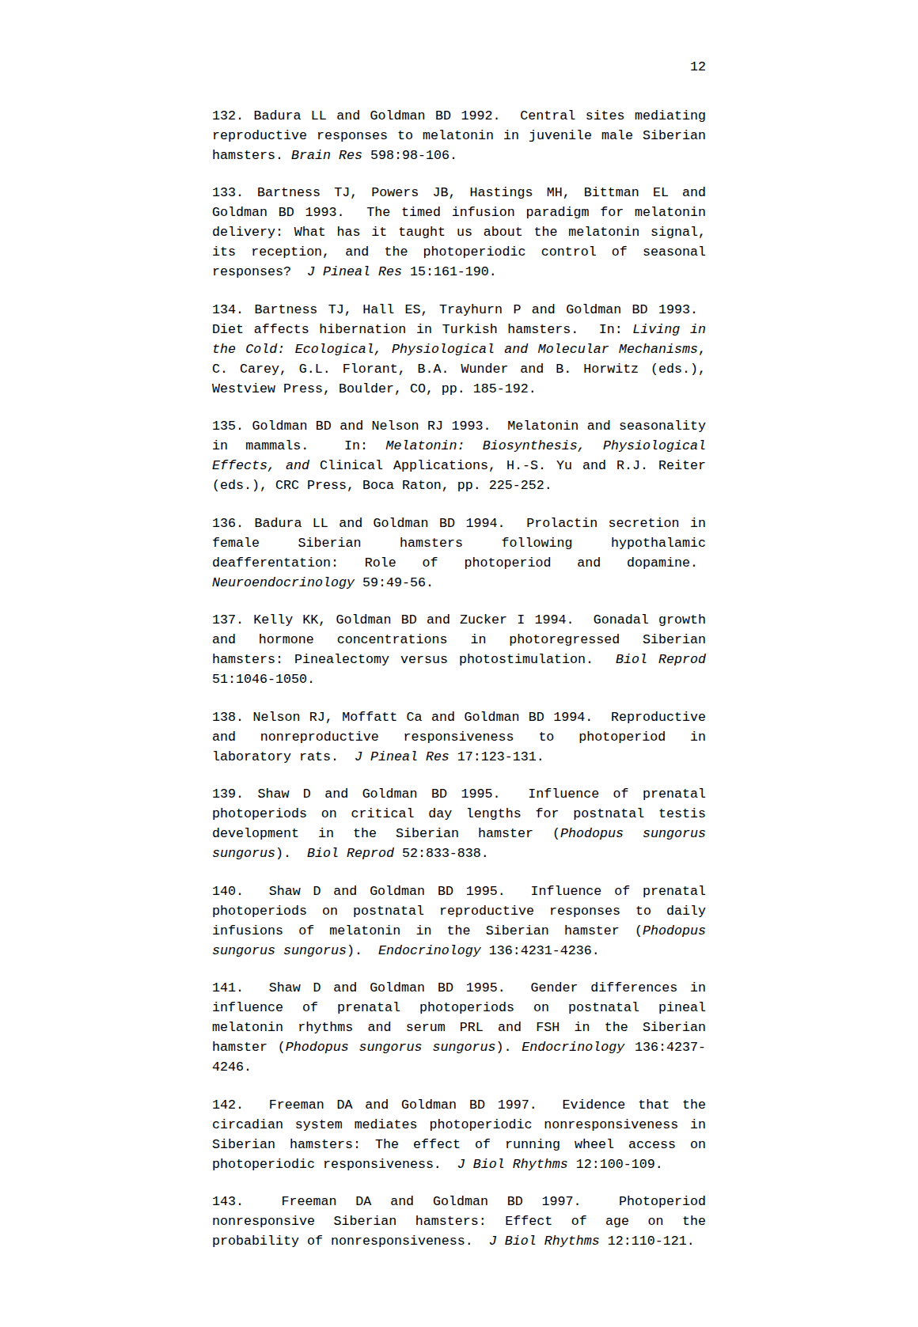12
132. Badura LL and Goldman BD 1992. Central sites mediating reproductive responses to melatonin in juvenile male Siberian hamsters. Brain Res 598:98-106.
133. Bartness TJ, Powers JB, Hastings MH, Bittman EL and Goldman BD 1993. The timed infusion paradigm for melatonin delivery: What has it taught us about the melatonin signal, its reception, and the photoperiodic control of seasonal responses? J Pineal Res 15:161-190.
134. Bartness TJ, Hall ES, Trayhurn P and Goldman BD 1993. Diet affects hibernation in Turkish hamsters. In: Living in the Cold: Ecological, Physiological and Molecular Mechanisms, C. Carey, G.L. Florant, B.A. Wunder and B. Horwitz (eds.), Westview Press, Boulder, CO, pp. 185-192.
135. Goldman BD and Nelson RJ 1993. Melatonin and seasonality in mammals. In: Melatonin: Biosynthesis, Physiological Effects, and Clinical Applications, H.-S. Yu and R.J. Reiter (eds.), CRC Press, Boca Raton, pp. 225-252.
136. Badura LL and Goldman BD 1994. Prolactin secretion in female Siberian hamsters following hypothalamic deafferentation: Role of photoperiod and dopamine. Neuroendocrinology 59:49-56.
137. Kelly KK, Goldman BD and Zucker I 1994. Gonadal growth and hormone concentrations in photoregressed Siberian hamsters: Pinealectomy versus photostimulation. Biol Reprod 51:1046-1050.
138. Nelson RJ, Moffatt Ca and Goldman BD 1994. Reproductive and nonreproductive responsiveness to photoperiod in laboratory rats. J Pineal Res 17:123-131.
139. Shaw D and Goldman BD 1995. Influence of prenatal photoperiods on critical day lengths for postnatal testis development in the Siberian hamster (Phodopus sungorus sungorus). Biol Reprod 52:833-838.
140. Shaw D and Goldman BD 1995. Influence of prenatal photoperiods on postnatal reproductive responses to daily infusions of melatonin in the Siberian hamster (Phodopus sungorus sungorus). Endocrinology 136:4231-4236.
141. Shaw D and Goldman BD 1995. Gender differences in influence of prenatal photoperiods on postnatal pineal melatonin rhythms and serum PRL and FSH in the Siberian hamster (Phodopus sungorus sungorus). Endocrinology 136:4237-4246.
142. Freeman DA and Goldman BD 1997. Evidence that the circadian system mediates photoperiodic nonresponsiveness in Siberian hamsters: The effect of running wheel access on photoperiodic responsiveness. J Biol Rhythms 12:100-109.
143. Freeman DA and Goldman BD 1997. Photoperiod nonresponsive Siberian hamsters: Effect of age on the probability of nonresponsiveness. J Biol Rhythms 12:110-121.